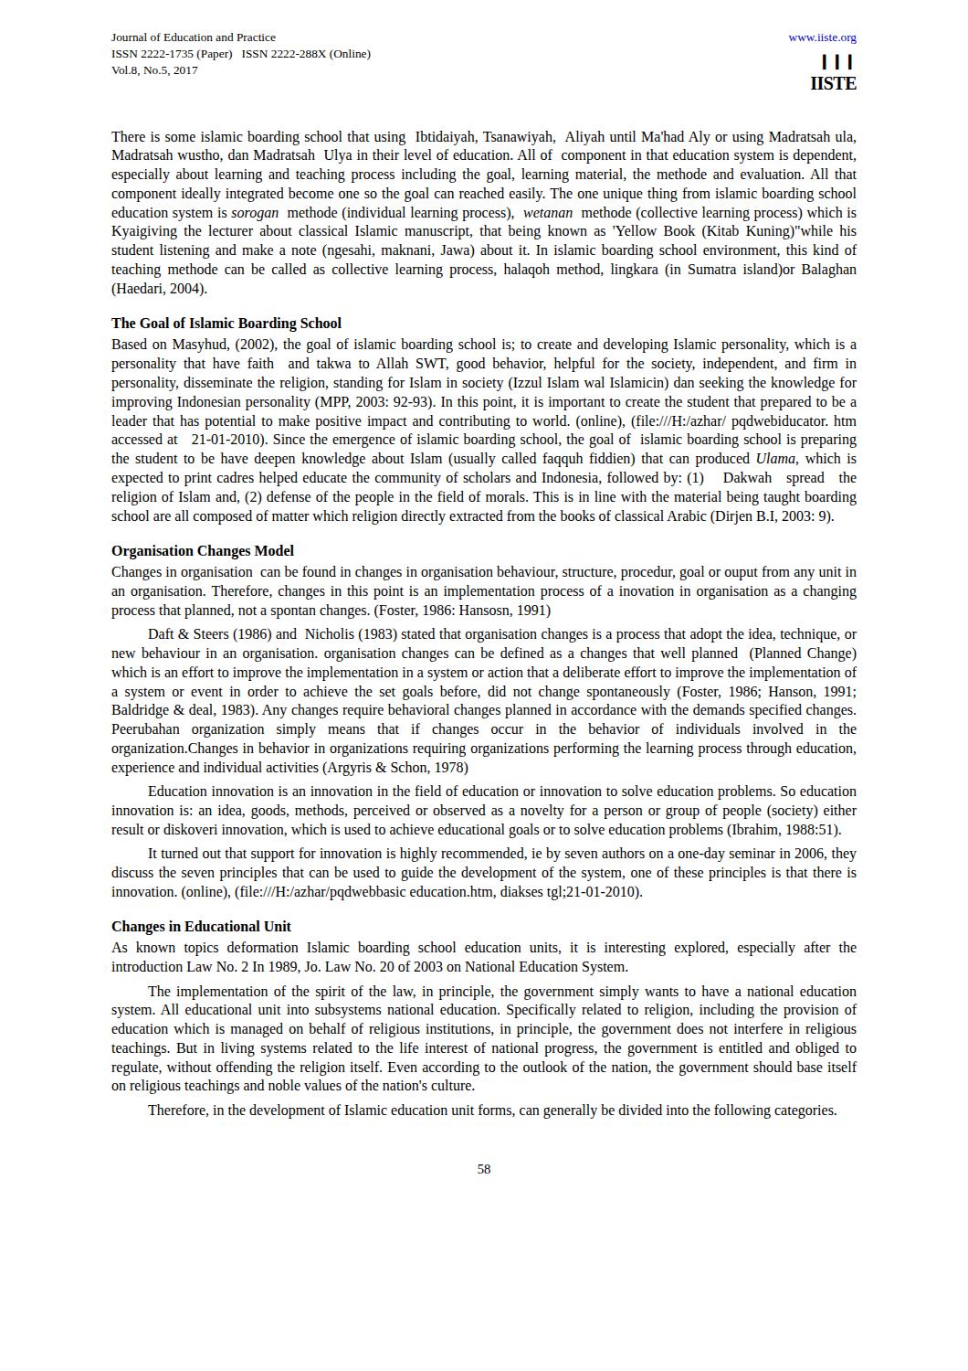Journal of Education and Practice
ISSN 2222-1735 (Paper) ISSN 2222-288X (Online)
Vol.8, No.5, 2017
www.iiste.org
❙❙❙
IISTE
There is some islamic boarding school that using Ibtidaiyah, Tsanawiyah, Aliyah until Ma'had Aly or using Madratsah ula, Madratsah wustho, dan Madratsah Ulya in their level of education. All of component in that education system is dependent, especially about learning and teaching process including the goal, learning material, the methode and evaluation. All that component ideally integrated become one so the goal can reached easily. The one unique thing from islamic boarding school education system is sorogan methode (individual learning process), wetanan methode (collective learning process) which is Kyaigiving the lecturer about classical Islamic manuscript, that being known as 'Yellow Book (Kitab Kuning)"while his student listening and make a note (ngesahi, maknani, Jawa) about it. In islamic boarding school environment, this kind of teaching methode can be called as collective learning process, halaqoh method, lingkara (in Sumatra island)or Balaghan (Haedari, 2004).
The Goal of Islamic Boarding School
Based on Masyhud, (2002), the goal of islamic boarding school is; to create and developing Islamic personality, which is a personality that have faith and takwa to Allah SWT, good behavior, helpful for the society, independent, and firm in personality, disseminate the religion, standing for Islam in society (Izzul Islam wal Islamicin) dan seeking the knowledge for improving Indonesian personality (MPP, 2003: 92-93). In this point, it is important to create the student that prepared to be a leader that has potential to make positive impact and contributing to world. (online), (file:///H:/azhar/ pqdwebiducator. htm accessed at 21-01-2010). Since the emergence of islamic boarding school, the goal of islamic boarding school is preparing the student to be have deepen knowledge about Islam (usually called faqquh fiddien) that can produced Ulama, which is expected to print cadres helped educate the community of scholars and Indonesia, followed by: (1) Dakwah spread the religion of Islam and, (2) defense of the people in the field of morals. This is in line with the material being taught boarding school are all composed of matter which religion directly extracted from the books of classical Arabic (Dirjen B.I, 2003: 9).
Organisation Changes Model
Changes in organisation can be found in changes in organisation behaviour, structure, procedur, goal or ouput from any unit in an organisation. Therefore, changes in this point is an implementation process of a inovation in organisation as a changing process that planned, not a spontan changes. (Foster, 1986: Hansosn, 1991)
Daft & Steers (1986) and Nicholis (1983) stated that organisation changes is a process that adopt the idea, technique, or new behaviour in an organisation. organisation changes can be defined as a changes that well planned (Planned Change) which is an effort to improve the implementation in a system or action that a deliberate effort to improve the implementation of a system or event in order to achieve the set goals before, did not change spontaneously (Foster, 1986; Hanson, 1991; Baldridge & deal, 1983). Any changes require behavioral changes planned in accordance with the demands specified changes. Peerubahan organization simply means that if changes occur in the behavior of individuals involved in the organization.Changes in behavior in organizations requiring organizations performing the learning process through education, experience and individual activities (Argyris & Schon, 1978)
Education innovation is an innovation in the field of education or innovation to solve education problems. So education innovation is: an idea, goods, methods, perceived or observed as a novelty for a person or group of people (society) either result or diskoveri innovation, which is used to achieve educational goals or to solve education problems (Ibrahim, 1988:51).
It turned out that support for innovation is highly recommended, ie by seven authors on a one-day seminar in 2006, they discuss the seven principles that can be used to guide the development of the system, one of these principles is that there is innovation. (online), (file:///H:/azhar/pqdwebbasic education.htm, diakses tgl;21-01-2010).
Changes in Educational Unit
As known topics deformation Islamic boarding school education units, it is interesting explored, especially after the introduction Law No. 2 In 1989, Jo. Law No. 20 of 2003 on National Education System.
The implementation of the spirit of the law, in principle, the government simply wants to have a national education system. All educational unit into subsystems national education. Specifically related to religion, including the provision of education which is managed on behalf of religious institutions, in principle, the government does not interfere in religious teachings. But in living systems related to the life interest of national progress, the government is entitled and obliged to regulate, without offending the religion itself. Even according to the outlook of the nation, the government should base itself on religious teachings and noble values of the nation's culture.
Therefore, in the development of Islamic education unit forms, can generally be divided into the following categories.
58